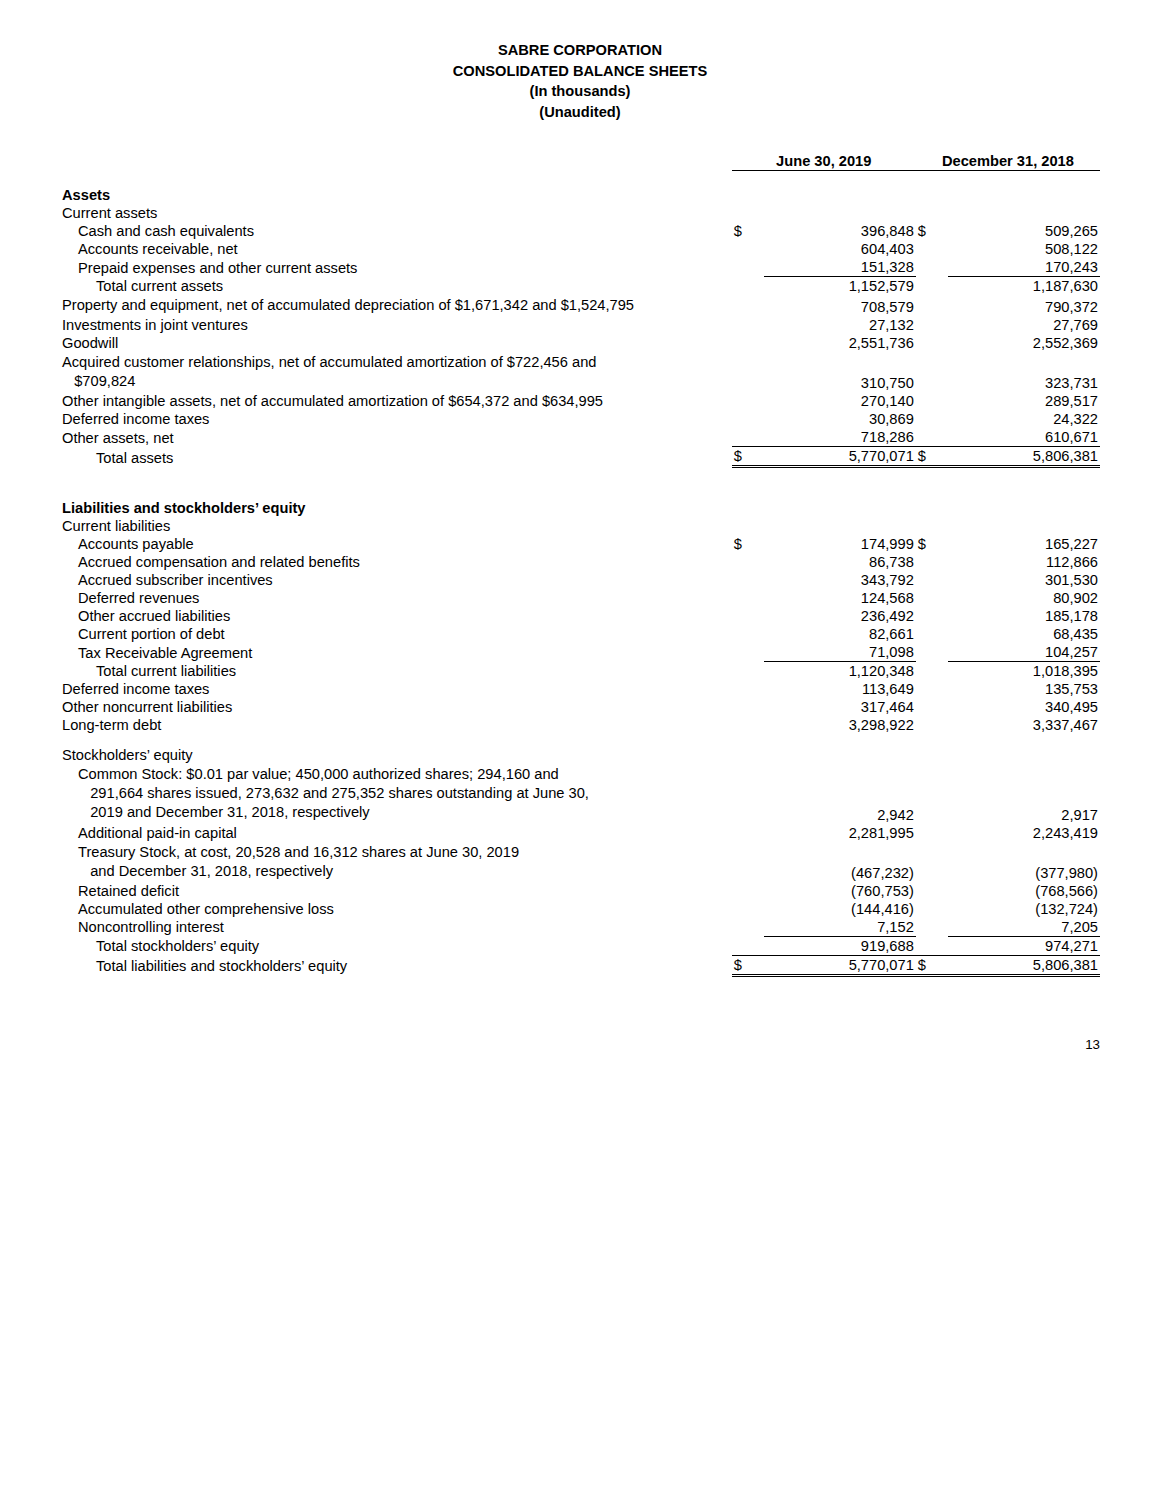SABRE CORPORATION
CONSOLIDATED BALANCE SHEETS
(In thousands)
(Unaudited)
| | June 30, 2019 | December 31, 2018 |
| Assets | | | | |
| Current assets | | | | |
| Cash and cash equivalents | $ | 396,848 | $ | 509,265 |
| Accounts receivable, net | | 604,403 | | 508,122 |
| Prepaid expenses and other current assets | | 151,328 | | 170,243 |
| Total current assets | | 1,152,579 | | 1,187,630 |
| Property and equipment, net of accumulated depreciation of $1,671,342 and $1,524,795 | | 708,579 | | 790,372 |
| Investments in joint ventures | | 27,132 | | 27,769 |
| Goodwill | | 2,551,736 | | 2,552,369 |
| Acquired customer relationships, net of accumulated amortization of $722,456 and $709,824 | | 310,750 | | 323,731 |
| Other intangible assets, net of accumulated amortization of $654,372 and $634,995 | | 270,140 | | 289,517 |
| Deferred income taxes | | 30,869 | | 24,322 |
| Other assets, net | | 718,286 | | 610,671 |
| Total assets | $ | 5,770,071 | $ | 5,806,381 |
| Liabilities and stockholders’ equity | | | | |
| Current liabilities | | | | |
| Accounts payable | $ | 174,999 | $ | 165,227 |
| Accrued compensation and related benefits | | 86,738 | | 112,866 |
| Accrued subscriber incentives | | 343,792 | | 301,530 |
| Deferred revenues | | 124,568 | | 80,902 |
| Other accrued liabilities | | 236,492 | | 185,178 |
| Current portion of debt | | 82,661 | | 68,435 |
| Tax Receivable Agreement | | 71,098 | | 104,257 |
| Total current liabilities | | 1,120,348 | | 1,018,395 |
| Deferred income taxes | | 113,649 | | 135,753 |
| Other noncurrent liabilities | | 317,464 | | 340,495 |
| Long-term debt | | 3,298,922 | | 3,337,467 |
| Stockholders’ equity | | | | |
| Common Stock: $0.01 par value; 450,000 authorized shares; 294,160 and 291,664 shares issued, 273,632 and 275,352 shares outstanding at June 30, 2019 and December 31, 2018, respectively | | 2,942 | | 2,917 |
| Additional paid-in capital | | 2,281,995 | | 2,243,419 |
| Treasury Stock, at cost, 20,528 and 16,312 shares at June 30, 2019 and December 31, 2018, respectively | | (467,232) | | (377,980) |
| Retained deficit | | (760,753) | | (768,566) |
| Accumulated other comprehensive loss | | (144,416) | | (132,724) |
| Noncontrolling interest | | 7,152 | | 7,205 |
| Total stockholders’ equity | | 919,688 | | 974,271 |
| Total liabilities and stockholders’ equity | $ | 5,770,071 | $ | 5,806,381 |
13